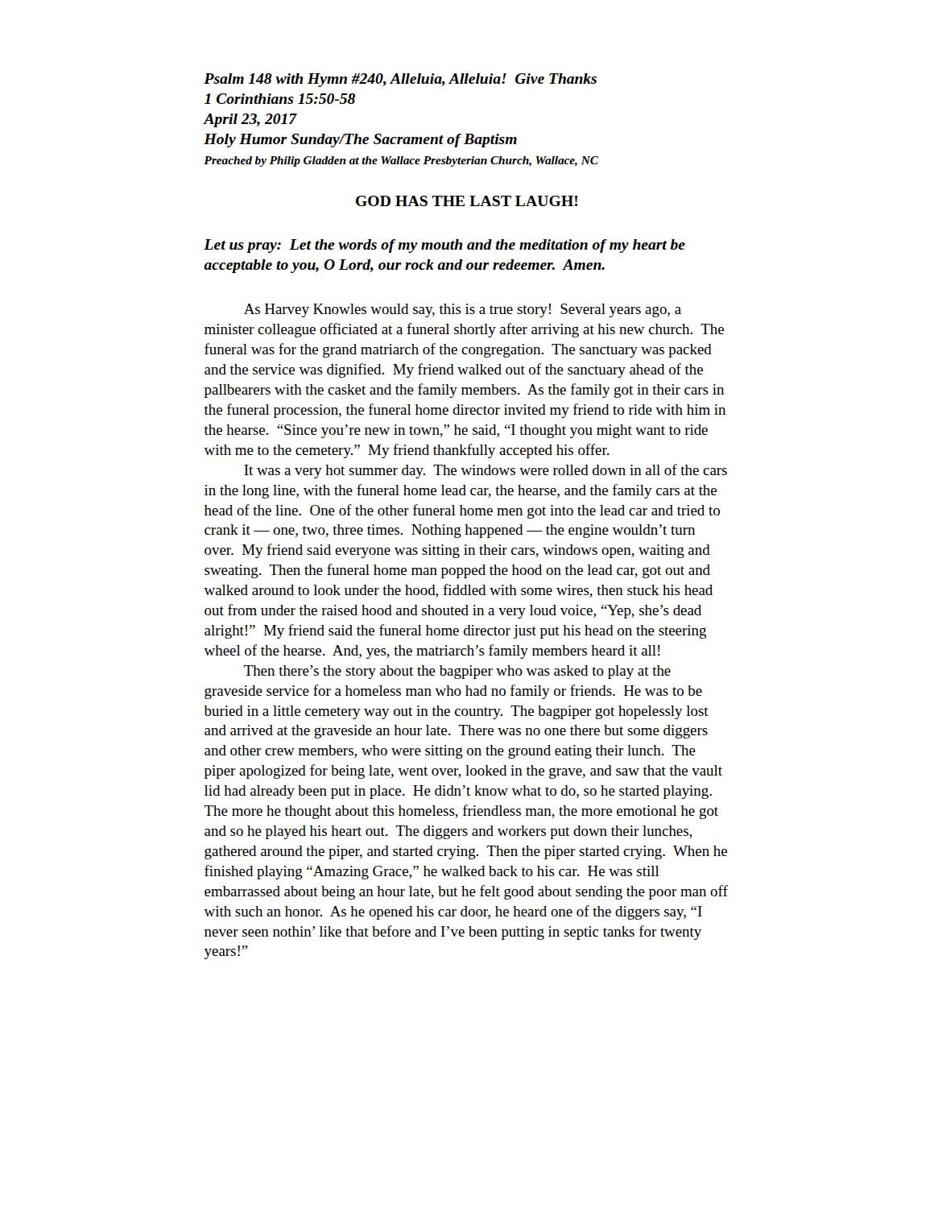Psalm 148 with Hymn #240, Alleluia, Alleluia! Give Thanks
1 Corinthians 15:50-58
April 23, 2017
Holy Humor Sunday/The Sacrament of Baptism Preached by Philip Gladden at the Wallace Presbyterian Church, Wallace, NC
GOD HAS THE LAST LAUGH!
Let us pray: Let the words of my mouth and the meditation of my heart be acceptable to you, O Lord, our rock and our redeemer. Amen.
As Harvey Knowles would say, this is a true story! Several years ago, a minister colleague officiated at a funeral shortly after arriving at his new church. The funeral was for the grand matriarch of the congregation. The sanctuary was packed and the service was dignified. My friend walked out of the sanctuary ahead of the pallbearers with the casket and the family members. As the family got in their cars in the funeral procession, the funeral home director invited my friend to ride with him in the hearse. “Since you’re new in town,” he said, “I thought you might want to ride with me to the cemetery.” My friend thankfully accepted his offer.
It was a very hot summer day. The windows were rolled down in all of the cars in the long line, with the funeral home lead car, the hearse, and the family cars at the head of the line. One of the other funeral home men got into the lead car and tried to crank it — one, two, three times. Nothing happened — the engine wouldn’t turn over. My friend said everyone was sitting in their cars, windows open, waiting and sweating. Then the funeral home man popped the hood on the lead car, got out and walked around to look under the hood, fiddled with some wires, then stuck his head out from under the raised hood and shouted in a very loud voice, “Yep, she’s dead alright!” My friend said the funeral home director just put his head on the steering wheel of the hearse. And, yes, the matriarch’s family members heard it all!
Then there’s the story about the bagpiper who was asked to play at the graveside service for a homeless man who had no family or friends. He was to be buried in a little cemetery way out in the country. The bagpiper got hopelessly lost and arrived at the graveside an hour late. There was no one there but some diggers and other crew members, who were sitting on the ground eating their lunch. The piper apologized for being late, went over, looked in the grave, and saw that the vault lid had already been put in place. He didn’t know what to do, so he started playing. The more he thought about this homeless, friendless man, the more emotional he got and so he played his heart out. The diggers and workers put down their lunches, gathered around the piper, and started crying. Then the piper started crying. When he finished playing “Amazing Grace,” he walked back to his car. He was still embarrassed about being an hour late, but he felt good about sending the poor man off with such an honor. As he opened his car door, he heard one of the diggers say, “I never seen nothin’ like that before and I’ve been putting in septic tanks for twenty years!”